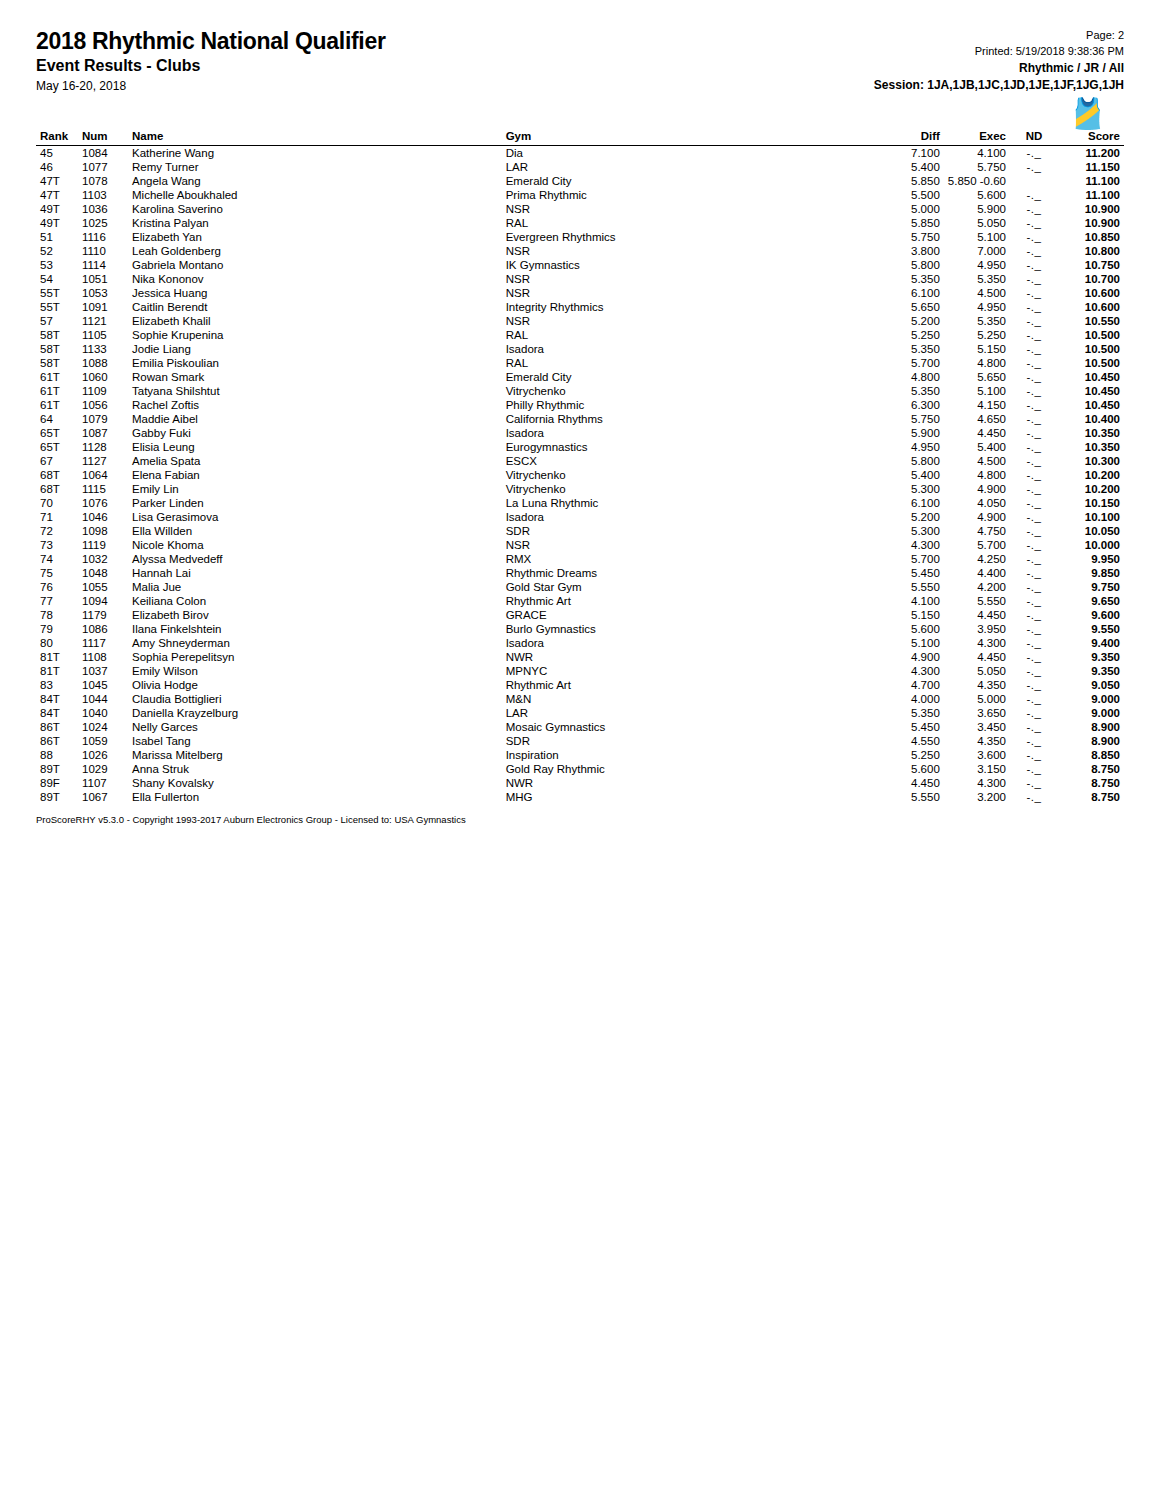Page: 2
Printed: 5/19/2018 9:38:36 PM
Rhythmic / JR / All
Session: 1JA,1JB,1JC,1JD,1JE,1JF,1JG,1JH
2018 Rhythmic National Qualifier
Event Results - Clubs
May 16-20, 2018
🎽
| Rank | Num | Name | Gym | Diff | Exec | ND | Score |
| --- | --- | --- | --- | --- | --- | --- | --- |
| 45 | 1084 | Katherine Wang | Dia | 7.100 | 4.100 | -._ | 11.200 |
| 46 | 1077 | Remy Turner | LAR | 5.400 | 5.750 | -._ | 11.150 |
| 47T | 1078 | Angela Wang | Emerald City | 5.850 | 5.850 -0.60 | | 11.100 |
| 47T | 1103 | Michelle Aboukhaled | Prima Rhythmic | 5.500 | 5.600 | -._ | 11.100 |
| 49T | 1036 | Karolina Saverino | NSR | 5.000 | 5.900 | -._ | 10.900 |
| 49T | 1025 | Kristina Palyan | RAL | 5.850 | 5.050 | -._ | 10.900 |
| 51 | 1116 | Elizabeth Yan | Evergreen Rhythmics | 5.750 | 5.100 | -._ | 10.850 |
| 52 | 1110 | Leah Goldenberg | NSR | 3.800 | 7.000 | -._ | 10.800 |
| 53 | 1114 | Gabriela Montano | IK Gymnastics | 5.800 | 4.950 | -._ | 10.750 |
| 54 | 1051 | Nika Kononov | NSR | 5.350 | 5.350 | -._ | 10.700 |
| 55T | 1053 | Jessica Huang | NSR | 6.100 | 4.500 | -._ | 10.600 |
| 55T | 1091 | Caitlin Berendt | Integrity Rhythmics | 5.650 | 4.950 | -._ | 10.600 |
| 57 | 1121 | Elizabeth Khalil | NSR | 5.200 | 5.350 | -._ | 10.550 |
| 58T | 1105 | Sophie Krupenina | RAL | 5.250 | 5.250 | -._ | 10.500 |
| 58T | 1133 | Jodie Liang | Isadora | 5.350 | 5.150 | -._ | 10.500 |
| 58T | 1088 | Emilia Piskoulian | RAL | 5.700 | 4.800 | -._ | 10.500 |
| 61T | 1060 | Rowan Smark | Emerald City | 4.800 | 5.650 | -._ | 10.450 |
| 61T | 1109 | Tatyana Shilshtut | Vitrychenko | 5.350 | 5.100 | -._ | 10.450 |
| 61T | 1056 | Rachel Zoftis | Philly Rhythmic | 6.300 | 4.150 | -._ | 10.450 |
| 64 | 1079 | Maddie Aibel | California Rhythms | 5.750 | 4.650 | -._ | 10.400 |
| 65T | 1087 | Gabby Fuki | Isadora | 5.900 | 4.450 | -._ | 10.350 |
| 65T | 1128 | Elisia Leung | Eurogymnastics | 4.950 | 5.400 | -._ | 10.350 |
| 67 | 1127 | Amelia Spata | ESCX | 5.800 | 4.500 | -._ | 10.300 |
| 68T | 1064 | Elena Fabian | Vitrychenko | 5.400 | 4.800 | -._ | 10.200 |
| 68T | 1115 | Emily Lin | Vitrychenko | 5.300 | 4.900 | -._ | 10.200 |
| 70 | 1076 | Parker Linden | La Luna Rhythmic | 6.100 | 4.050 | -._ | 10.150 |
| 71 | 1046 | Lisa Gerasimova | Isadora | 5.200 | 4.900 | -._ | 10.100 |
| 72 | 1098 | Ella Willden | SDR | 5.300 | 4.750 | -._ | 10.050 |
| 73 | 1119 | Nicole Khoma | NSR | 4.300 | 5.700 | -._ | 10.000 |
| 74 | 1032 | Alyssa Medvedeff | RMX | 5.700 | 4.250 | -._ | 9.950 |
| 75 | 1048 | Hannah Lai | Rhythmic Dreams | 5.450 | 4.400 | -._ | 9.850 |
| 76 | 1055 | Malia Jue | Gold Star Gym | 5.550 | 4.200 | -._ | 9.750 |
| 77 | 1094 | Keiliana Colon | Rhythmic Art | 4.100 | 5.550 | -._ | 9.650 |
| 78 | 1179 | Elizabeth Birov | GRACE | 5.150 | 4.450 | -._ | 9.600 |
| 79 | 1086 | Ilana Finkelshtein | Burlo Gymnastics | 5.600 | 3.950 | -._ | 9.550 |
| 80 | 1117 | Amy Shneyderman | Isadora | 5.100 | 4.300 | -._ | 9.400 |
| 81T | 1108 | Sophia Perepelitsyn | NWR | 4.900 | 4.450 | -._ | 9.350 |
| 81T | 1037 | Emily Wilson | MPNYC | 4.300 | 5.050 | -._ | 9.350 |
| 83 | 1045 | Olivia Hodge | Rhythmic Art | 4.700 | 4.350 | -._ | 9.050 |
| 84T | 1044 | Claudia Bottiglieri | M&N | 4.000 | 5.000 | -._ | 9.000 |
| 84T | 1040 | Daniella Krayzelburg | LAR | 5.350 | 3.650 | -._ | 9.000 |
| 86T | 1024 | Nelly Garces | Mosaic Gymnastics | 5.450 | 3.450 | -._ | 8.900 |
| 86T | 1059 | Isabel Tang | SDR | 4.550 | 4.350 | -._ | 8.900 |
| 88 | 1026 | Marissa Mitelberg | Inspiration | 5.250 | 3.600 | -._ | 8.850 |
| 89T | 1029 | Anna Struk | Gold Ray Rhythmic | 5.600 | 3.150 | -._ | 8.750 |
| 89F | 1107 | Shany Kovalsky | NWR | 4.450 | 4.300 | -._ | 8.750 |
| 89T | 1067 | Ella Fullerton | MHG | 5.550 | 3.200 | -._ | 8.750 |
ProScoreRHY v5.3.0 - Copyright 1993-2017 Auburn Electronics Group - Licensed to: USA Gymnastics